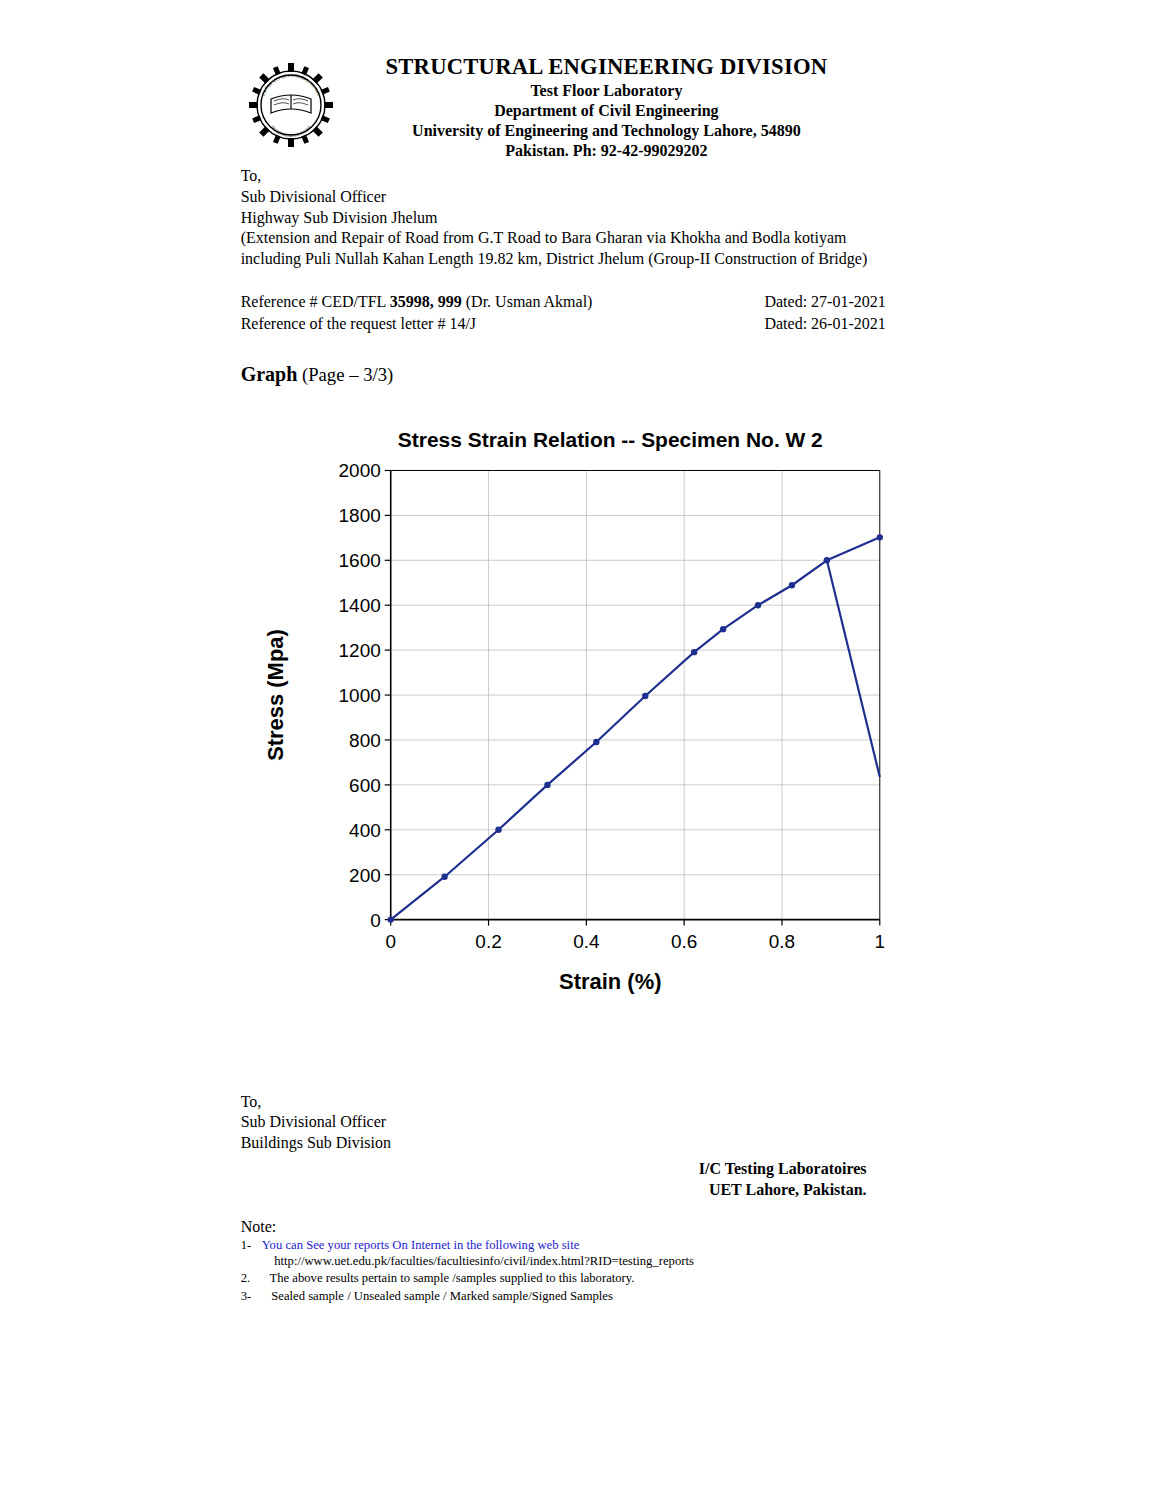UNIVERSITY OF ENGINEERING AND TECHNOLOGY LAHORE
STRUCTURAL ENGINEERING DIVISION
Test Floor Laboratory
Department of Civil Engineering
University of Engineering and Technology Lahore, 54890
Pakistan. Ph: 92-42-99029202
To,
Sub Divisional Officer
Highway Sub Division Jhelum
(Extension and Repair of Road from G.T Road to Bara Gharan via Khokha and Bodla kotiyam
including Puli Nullah Kahan Length 19.82 km, District Jhelum (Group-II Construction of Bridge)
Reference # CED/TFL 35998, 999 (Dr. Usman Akmal)
Dated: 27-01-2021
Reference of the request letter # 14/J
Dated: 26-01-2021
Graph (Page – 3/3)
Stress Strain Relation -- Specimen No. W 2 2000 1800 1600 1400 1200 1000 800 600 400 200 0 0 0.2 0.4 0.6 0.8 1 Strain (%) Stress (Mpa)
To,
Sub Divisional Officer
Buildings Sub Division
I/C Testing Laboratoires
UET Lahore, Pakistan.
Note:
1-
You can See your reports On Internet in the following web site
http://www.uet.edu.pk/faculties/facultiesinfo/civil/index.html?RID=testing_reports
2.
The above results pertain to sample /samples supplied to this laboratory.
3-
Sealed sample / Unsealed sample / Marked sample/Signed Samples